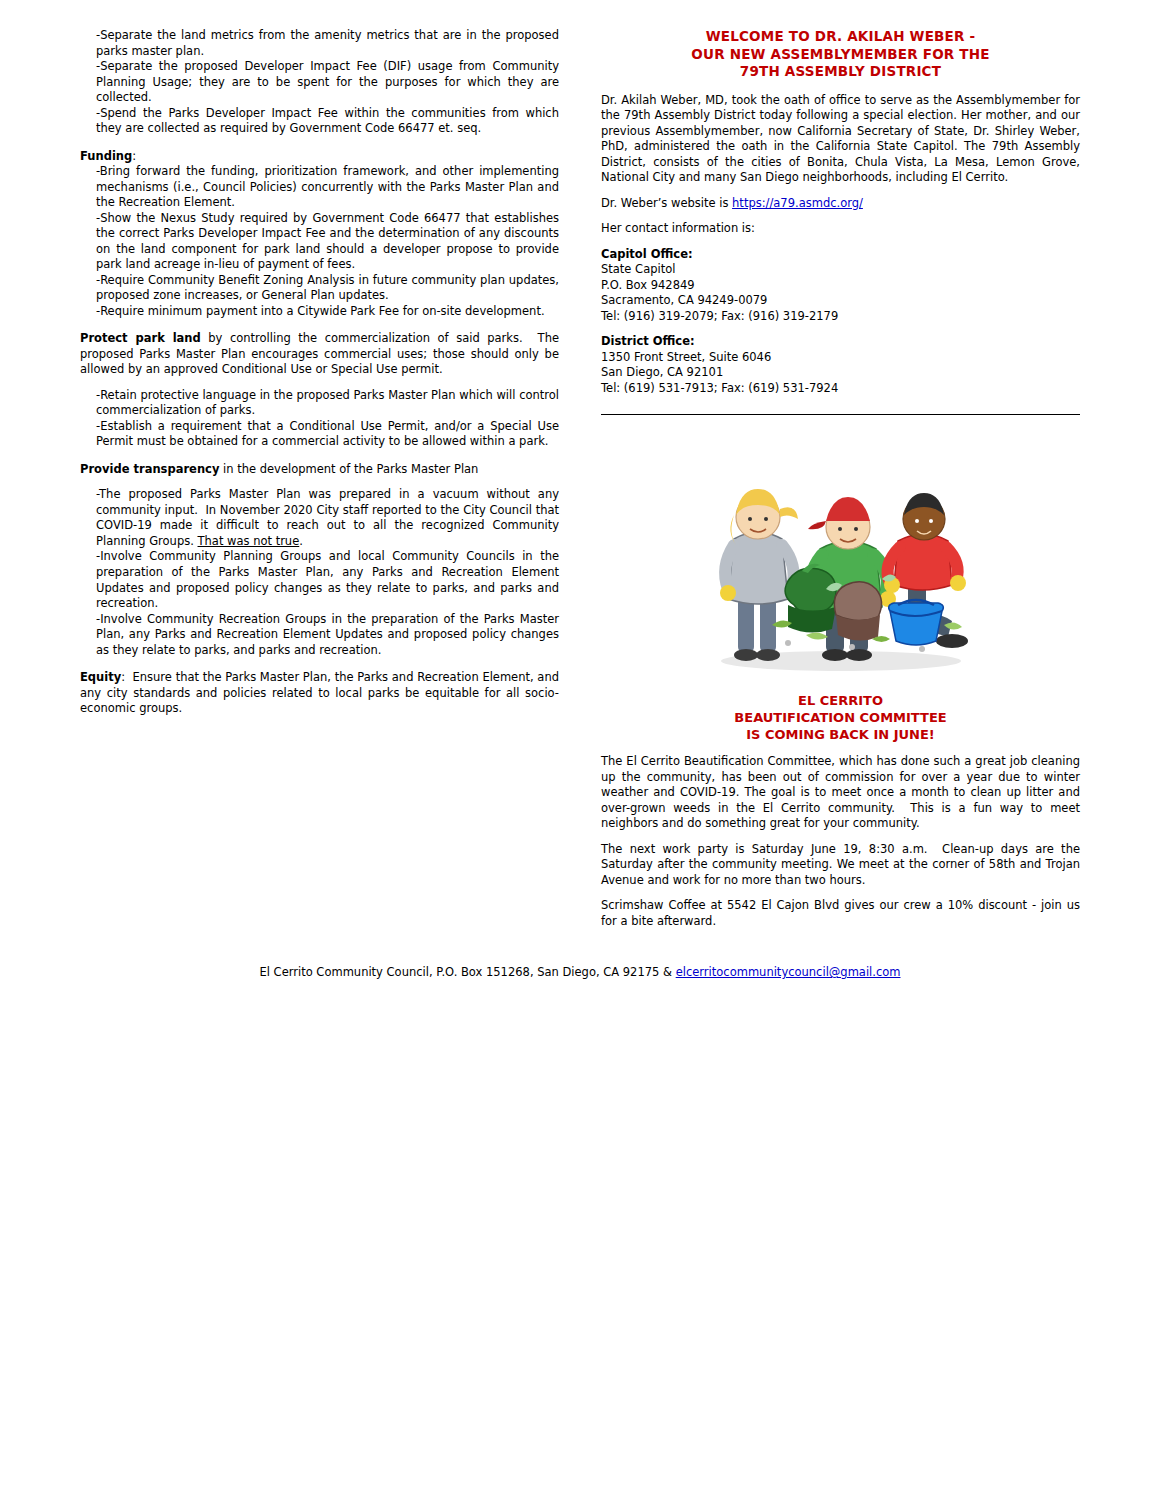-Separate the land metrics from the amenity metrics that are in the proposed parks master plan.
-Separate the proposed Developer Impact Fee (DIF) usage from Community Planning Usage; they are to be spent for the purposes for which they are collected.
-Spend the Parks Developer Impact Fee within the communities from which they are collected as required by Government Code 66477 et. seq.
Funding:
-Bring forward the funding, prioritization framework, and other implementing mechanisms (i.e., Council Policies) concurrently with the Parks Master Plan and the Recreation Element.
-Show the Nexus Study required by Government Code 66477 that establishes the correct Parks Developer Impact Fee and the determination of any discounts on the land component for park land should a developer propose to provide park land acreage in-lieu of payment of fees.
-Require Community Benefit Zoning Analysis in future community plan updates, proposed zone increases, or General Plan updates.
-Require minimum payment into a Citywide Park Fee for on-site development.
Protect park land by controlling the commercialization of said parks. The proposed Parks Master Plan encourages commercial uses; those should only be allowed by an approved Conditional Use or Special Use permit.
-Retain protective language in the proposed Parks Master Plan which will control commercialization of parks.
-Establish a requirement that a Conditional Use Permit, and/or a Special Use Permit must be obtained for a commercial activity to be allowed within a park.
Provide transparency in the development of the Parks Master Plan
-The proposed Parks Master Plan was prepared in a vacuum without any community input. In November 2020 City staff reported to the City Council that COVID-19 made it difficult to reach out to all the recognized Community Planning Groups. That was not true.
-Involve Community Planning Groups and local Community Councils in the preparation of the Parks Master Plan, any Parks and Recreation Element Updates and proposed policy changes as they relate to parks, and parks and recreation.
-Involve Community Recreation Groups in the preparation of the Parks Master Plan, any Parks and Recreation Element Updates and proposed policy changes as they relate to parks, and parks and recreation.
Equity: Ensure that the Parks Master Plan, the Parks and Recreation Element, and any city standards and policies related to local parks be equitable for all socio-economic groups.
WELCOME TO DR. AKILAH WEBER -
OUR NEW ASSEMBLYMEMBER FOR THE
79TH ASSEMBLY DISTRICT
Dr. Akilah Weber, MD, took the oath of office to serve as the Assemblymember for the 79th Assembly District today following a special election. Her mother, and our previous Assemblymember, now California Secretary of State, Dr. Shirley Weber, PhD, administered the oath in the California State Capitol. The 79th Assembly District, consists of the cities of Bonita, Chula Vista, La Mesa, Lemon Grove, National City and many San Diego neighborhoods, including El Cerrito.
Dr. Weber’s website is https://a79.asmdc.org/
Her contact information is:
Capitol Office:
State Capitol
P.O. Box 942849
Sacramento, CA 94249-0079
Tel: (916) 319-2079; Fax: (916) 319-2179
District Office:
1350 Front Street, Suite 6046
San Diego, CA 92101
Tel: (619) 531-7913; Fax: (619) 531-7924
Volunteers picking up litter
EL CERRITO
BEAUTIFICATION COMMITTEE
IS COMING BACK IN JUNE!
The El Cerrito Beautification Committee, which has done such a great job cleaning up the community, has been out of commission for over a year due to winter weather and COVID-19. The goal is to meet once a month to clean up litter and over-grown weeds in the El Cerrito community. This is a fun way to meet neighbors and do something great for your community.
The next work party is Saturday June 19, 8:30 a.m. Clean-up days are the Saturday after the community meeting. We meet at the corner of 58th and Trojan Avenue and work for no more than two hours.
Scrimshaw Coffee at 5542 El Cajon Blvd gives our crew a 10% discount - join us for a bite afterward.
El Cerrito Community Council, P.O. Box 151268, San Diego, CA 92175 & elcerritocommunitycouncil@gmail.com